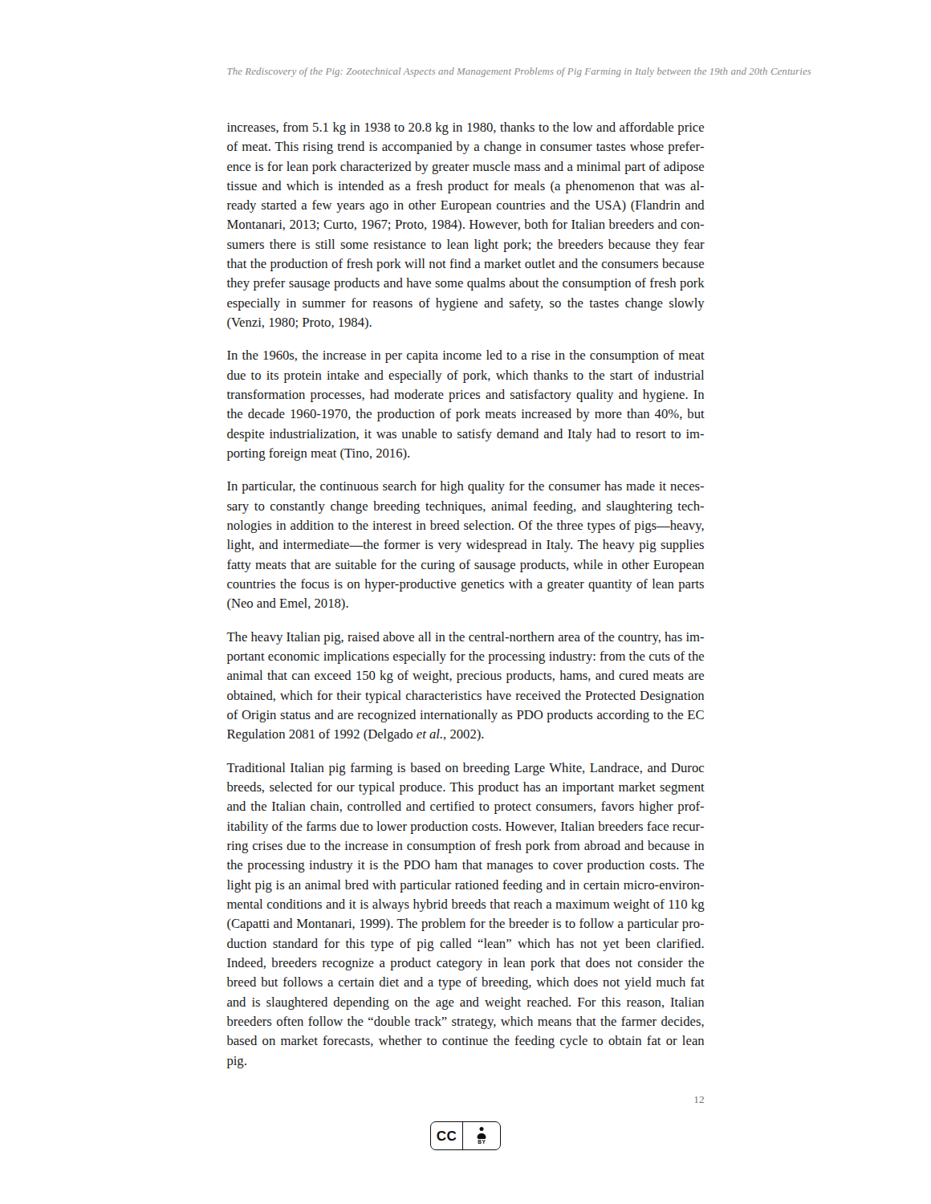The Rediscovery of the Pig: Zootechnical Aspects and Management Problems of Pig Farming in Italy between the 19th and 20th Centuries
increases, from 5.1 kg in 1938 to 20.8 kg in 1980, thanks to the low and affordable price of meat. This rising trend is accompanied by a change in consumer tastes whose preference is for lean pork characterized by greater muscle mass and a minimal part of adipose tissue and which is intended as a fresh product for meals (a phenomenon that was already started a few years ago in other European countries and the USA) (Flandrin and Montanari, 2013; Curto, 1967; Proto, 1984). However, both for Italian breeders and consumers there is still some resistance to lean light pork; the breeders because they fear that the production of fresh pork will not find a market outlet and the consumers because they prefer sausage products and have some qualms about the consumption of fresh pork especially in summer for reasons of hygiene and safety, so the tastes change slowly (Venzi, 1980; Proto, 1984).
In the 1960s, the increase in per capita income led to a rise in the consumption of meat due to its protein intake and especially of pork, which thanks to the start of industrial transformation processes, had moderate prices and satisfactory quality and hygiene. In the decade 1960-1970, the production of pork meats increased by more than 40%, but despite industrialization, it was unable to satisfy demand and Italy had to resort to importing foreign meat (Tino, 2016).
In particular, the continuous search for high quality for the consumer has made it necessary to constantly change breeding techniques, animal feeding, and slaughtering technologies in addition to the interest in breed selection. Of the three types of pigs—heavy, light, and intermediate—the former is very widespread in Italy. The heavy pig supplies fatty meats that are suitable for the curing of sausage products, while in other European countries the focus is on hyper-productive genetics with a greater quantity of lean parts (Neo and Emel, 2018).
The heavy Italian pig, raised above all in the central-northern area of the country, has important economic implications especially for the processing industry: from the cuts of the animal that can exceed 150 kg of weight, precious products, hams, and cured meats are obtained, which for their typical characteristics have received the Protected Designation of Origin status and are recognized internationally as PDO products according to the EC Regulation 2081 of 1992 (Delgado et al., 2002).
Traditional Italian pig farming is based on breeding Large White, Landrace, and Duroc breeds, selected for our typical produce. This product has an important market segment and the Italian chain, controlled and certified to protect consumers, favors higher profitability of the farms due to lower production costs. However, Italian breeders face recurring crises due to the increase in consumption of fresh pork from abroad and because in the processing industry it is the PDO ham that manages to cover production costs. The light pig is an animal bred with particular rationed feeding and in certain micro-environmental conditions and it is always hybrid breeds that reach a maximum weight of 110 kg (Capatti and Montanari, 1999). The problem for the breeder is to follow a particular production standard for this type of pig called “lean” which has not yet been clarified. Indeed, breeders recognize a product category in lean pork that does not consider the breed but follows a certain diet and a type of breeding, which does not yield much fat and is slaughtered depending on the age and weight reached. For this reason, Italian breeders often follow the “double track” strategy, which means that the farmer decides, based on market forecasts, whether to continue the feeding cycle to obtain fat or lean pig.
12
CC
BY